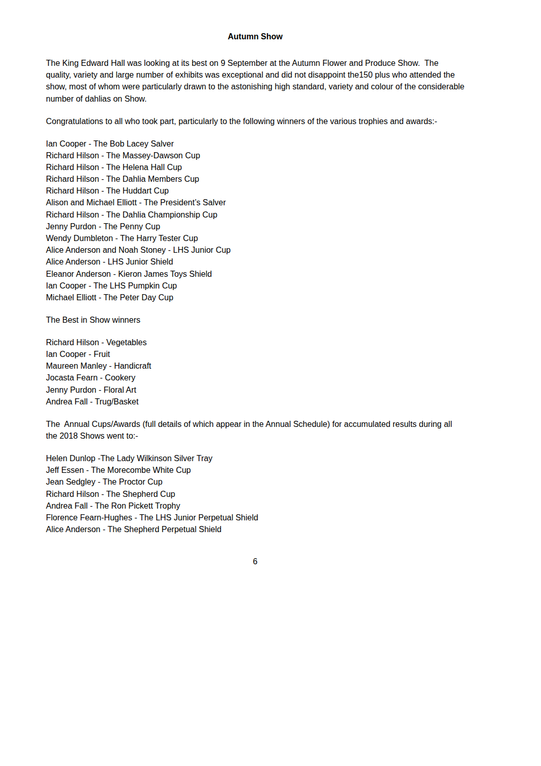Autumn Show
The King Edward Hall was looking at its best on 9 September at the Autumn Flower and Produce Show. The quality, variety and large number of exhibits was exceptional and did not disappoint the150 plus who attended the show, most of whom were particularly drawn to the astonishing high standard, variety and colour of the considerable number of dahlias on Show.
Congratulations to all who took part, particularly to the following winners of the various trophies and awards:-
Ian Cooper - The Bob Lacey Salver
Richard Hilson - The Massey-Dawson Cup
Richard Hilson - The Helena Hall Cup
Richard Hilson - The Dahlia Members Cup
Richard Hilson - The Huddart Cup
Alison and Michael Elliott - The President’s Salver
Richard Hilson - The Dahlia Championship Cup
Jenny Purdon - The Penny Cup
Wendy Dumbleton - The Harry Tester Cup
Alice Anderson and Noah Stoney - LHS Junior Cup
Alice Anderson - LHS Junior Shield
Eleanor Anderson - Kieron James Toys Shield
Ian Cooper - The LHS Pumpkin Cup
Michael Elliott - The Peter Day Cup
The Best in Show winners
Richard Hilson - Vegetables
Ian Cooper - Fruit
Maureen Manley - Handicraft
Jocasta Fearn - Cookery
Jenny Purdon - Floral Art
Andrea Fall - Trug/Basket
The Annual Cups/Awards (full details of which appear in the Annual Schedule) for accumulated results during all the 2018 Shows went to:-
Helen Dunlop -The Lady Wilkinson Silver Tray
Jeff Essen - The Morecombe White Cup
Jean Sedgley - The Proctor Cup
Richard Hilson - The Shepherd Cup
Andrea Fall - The Ron Pickett Trophy
Florence Fearn-Hughes - The LHS Junior Perpetual Shield
Alice Anderson - The Shepherd Perpetual Shield
6